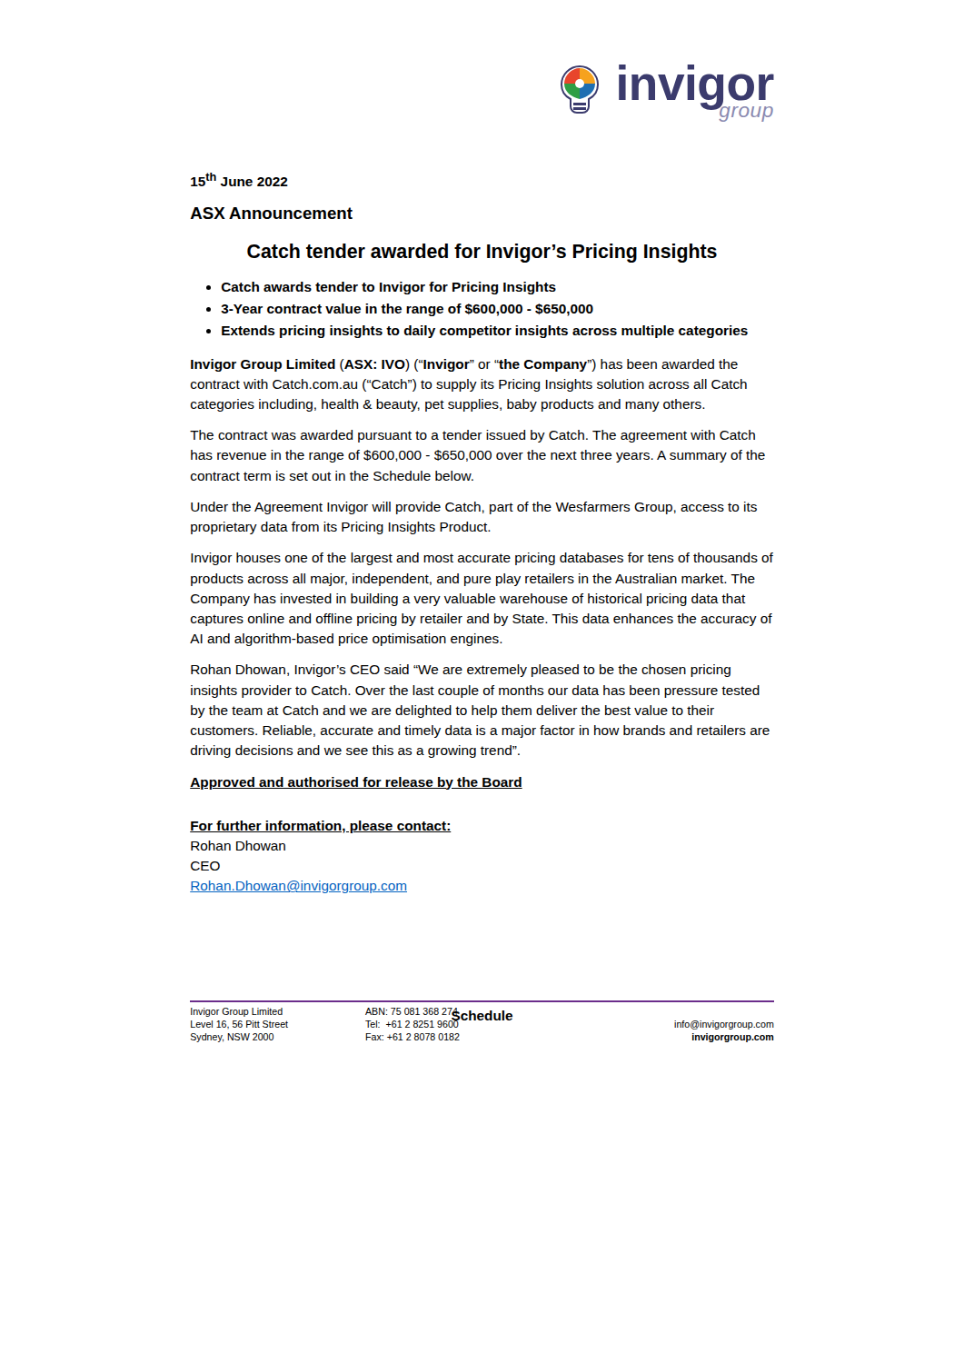invigor
group
15th June 2022
ASX Announcement
Catch tender awarded for Invigor’s Pricing Insights
Catch awards tender to Invigor for Pricing Insights
3-Year contract value in the range of $600,000 - $650,000
Extends pricing insights to daily competitor insights across multiple categories
Invigor Group Limited (ASX: IVO) (“Invigor” or “the Company”) has been awarded the contract with Catch.com.au (“Catch”) to supply its Pricing Insights solution across all Catch categories including, health & beauty, pet supplies, baby products and many others.
The contract was awarded pursuant to a tender issued by Catch. The agreement with Catch has revenue in the range of $600,000 - $650,000 over the next three years. A summary of the contract term is set out in the Schedule below.
Under the Agreement Invigor will provide Catch, part of the Wesfarmers Group, access to its proprietary data from its Pricing Insights Product.
Invigor houses one of the largest and most accurate pricing databases for tens of thousands of products across all major, independent, and pure play retailers in the Australian market. The Company has invested in building a very valuable warehouse of historical pricing data that captures online and offline pricing by retailer and by State. This data enhances the accuracy of AI and algorithm-based price optimisation engines.
Rohan Dhowan, Invigor’s CEO said “We are extremely pleased to be the chosen pricing insights provider to Catch. Over the last couple of months our data has been pressure tested by the team at Catch and we are delighted to help them deliver the best value to their customers. Reliable, accurate and timely data is a major factor in how brands and retailers are driving decisions and we see this as a growing trend”.
Approved and authorised for release by the Board
For further information, please contact:
Rohan Dhowan
CEO
Rohan.Dhowan@invigorgroup.com
Schedule
| Invigor Group Limited | ABN: 75 081 368 274 | |
| Level 16, 56 Pitt Street | Tel: +61 2 8251 9600 | info@invigorgroup.com |
| Sydney, NSW 2000 | Fax: +61 2 8078 0182 | invigorgroup.com |